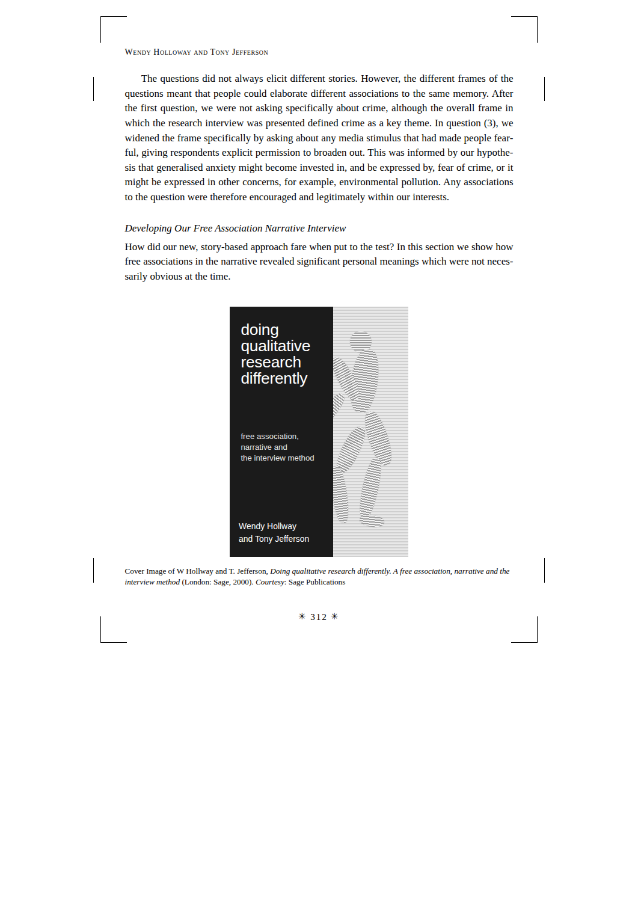Wendy Holloway and Tony Jefferson
The questions did not always elicit different stories. However, the different frames of the questions meant that people could elaborate different associations to the same memory. After the first question, we were not asking specifically about crime, although the overall frame in which the research interview was presented defined crime as a key theme. In question (3), we widened the frame specifically by asking about any media stimulus that had made people fearful, giving respondents explicit permission to broaden out. This was informed by our hypothesis that generalised anxiety might become invested in, and be expressed by, fear of crime, or it might be expressed in other concerns, for example, environmental pollution. Any associations to the question were therefore encouraged and legitimately within our interests.
Developing Our Free Association Narrative Interview
How did our new, story-based approach fare when put to the test? In this section we show how free associations in the narrative revealed significant personal meanings which were not necessarily obvious at the time.
doing qualitative research differently
free association,
narrative and
the interview method
Wendy Hollway
and Tony Jefferson
Cover Image of W Hollway and T. Jefferson, Doing qualitative research differently. A free association, narrative and the interview method (London: Sage, 2000). Courtesy: Sage Publications
✳ 312 ✳